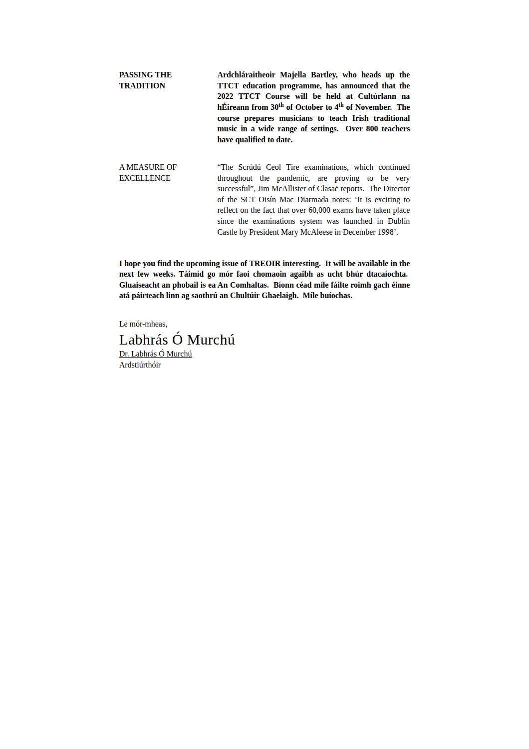Passing theTradition
Ardchláraitheoir Majella Bartley, who heads up the TTCT education programme, has announced that the 2022 TTCT Course will be held at Cultúrlann na hÉireann from 30th of October to 4th of November. The course prepares musicians to teach Irish traditional music in a wide range of settings. Over 800 teachers have qualified to date.
A Measure ofExcellence
“The Scrúdú Ceol Tíre examinations, which continued throughout the pandemic, are proving to be very successful”, Jim McAllister of Clasaċ reports. The Director of the SCT Oisín Mac Diarmada notes: ‘It is exciting to reflect on the fact that over 60,000 exams have taken place since the examinations system was launched in Dublin Castle by President Mary McAleese in December 1998’.
I hope you find the upcoming issue of TREOIR interesting. It will be available in the next few weeks. Táimíd go mór faoi chomaoin agaibh as ucht bhúr dtacaíochta. Gluaiseacht an phobail is ea An Comhaltas. Bíonn céad míle fáilte roimh gach éinne atá páirteach linn ag saothrú an Chultúir Ghaelaigh. Míle buíochas.
Le mór-mheas,
Labhrás Ó Murchú
Dr. Labhrás Ó Murchú
Ardstiúrthóir